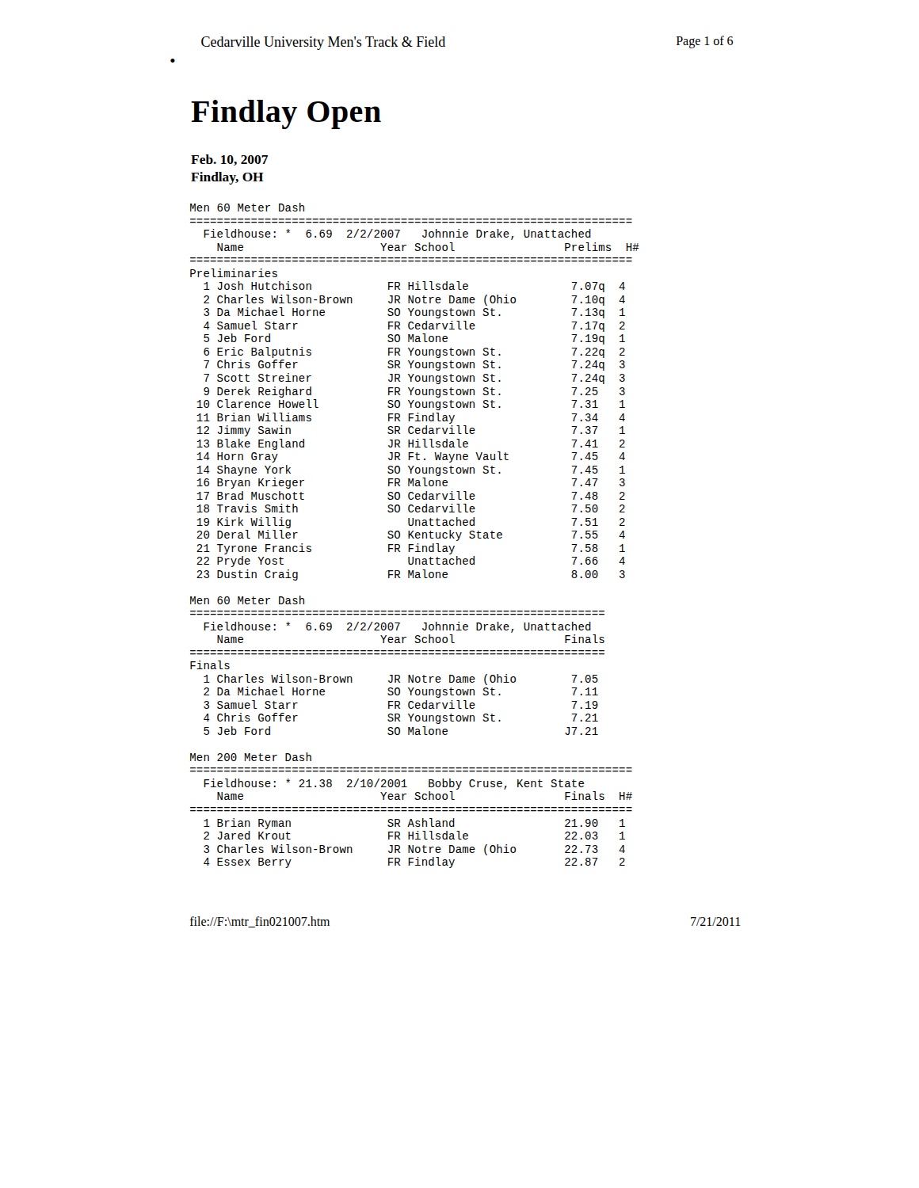•
Cedarville University Men's Track & Field
Page 1 of 6
Findlay Open
Feb. 10, 2007
Findlay, OH
Men 60 Meter Dash
=================================================================
  Fieldhouse: *  6.69  2/2/2007   Johnnie Drake, Unattached
    Name                    Year School                Prelims  H#
=================================================================
Preliminaries
  1 Josh Hutchison           FR Hillsdale               7.07q  4
  2 Charles Wilson-Brown     JR Notre Dame (Ohio        7.10q  4
  3 Da Michael Horne         SO Youngstown St.          7.13q  1
  4 Samuel Starr             FR Cedarville              7.17q  2
  5 Jeb Ford                 SO Malone                  7.19q  1
  6 Eric Balputnis           FR Youngstown St.          7.22q  2
  7 Chris Goffer             SR Youngstown St.          7.24q  3
  7 Scott Streiner           JR Youngstown St.          7.24q  3
  9 Derek Reighard           FR Youngstown St.          7.25   3
 10 Clarence Howell          SO Youngstown St.          7.31   1
 11 Brian Williams           FR Findlay                 7.34   4
 12 Jimmy Sawin              SR Cedarville              7.37   1
 13 Blake England            JR Hillsdale               7.41   2
 14 Horn Gray                JR Ft. Wayne Vault         7.45   4
 14 Shayne York              SO Youngstown St.          7.45   1
 16 Bryan Krieger            FR Malone                  7.47   3
 17 Brad Muschott            SO Cedarville              7.48   2
 18 Travis Smith             SO Cedarville              7.50   2
 19 Kirk Willig                 Unattached              7.51   2
 20 Deral Miller             SO Kentucky State          7.55   4
 21 Tyrone Francis           FR Findlay                 7.58   1
 22 Pryde Yost                  Unattached              7.66   4
 23 Dustin Craig             FR Malone                  8.00   3

Men 60 Meter Dash
=============================================================
  Fieldhouse: *  6.69  2/2/2007   Johnnie Drake, Unattached
    Name                    Year School                Finals
=============================================================
Finals
  1 Charles Wilson-Brown     JR Notre Dame (Ohio        7.05
  2 Da Michael Horne         SO Youngstown St.          7.11
  3 Samuel Starr             FR Cedarville              7.19
  4 Chris Goffer             SR Youngstown St.          7.21
  5 Jeb Ford                 SO Malone                 J7.21

Men 200 Meter Dash
=================================================================
  Fieldhouse: * 21.38  2/10/2001   Bobby Cruse, Kent State
    Name                    Year School                Finals  H#
=================================================================
  1 Brian Ryman              SR Ashland                21.90   1
  2 Jared Krout              FR Hillsdale              22.03   1
  3 Charles Wilson-Brown     JR Notre Dame (Ohio       22.73   4
  4 Essex Berry              FR Findlay                22.87   2
file://F:\mtr_fin021007.htm
7/21/2011